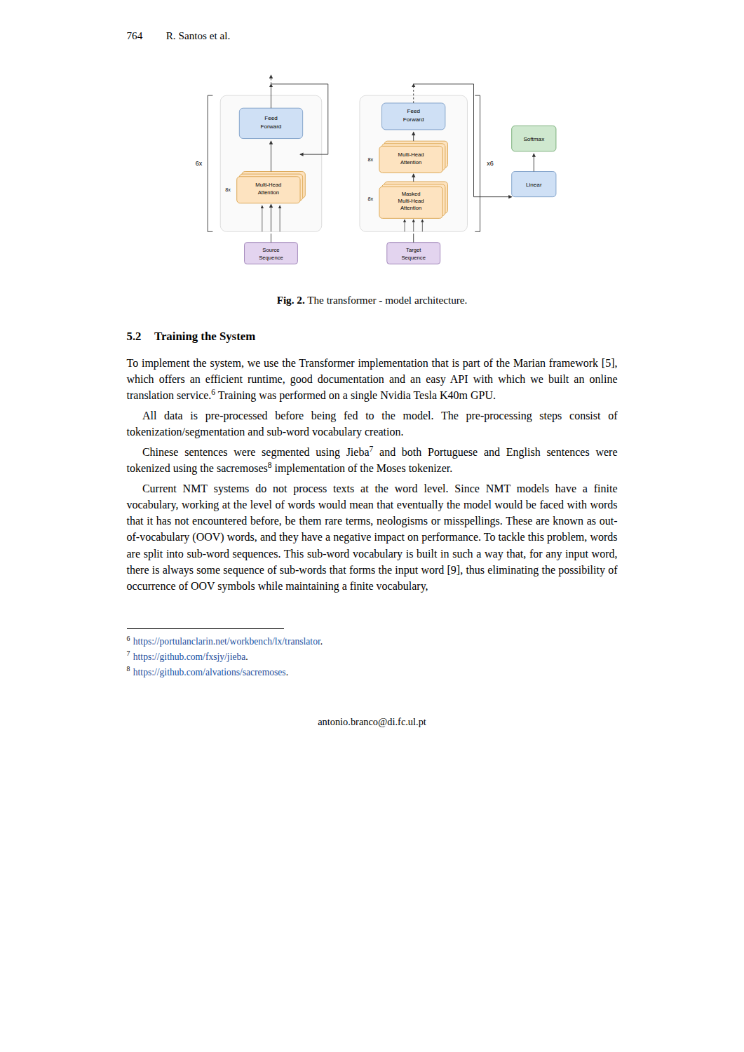764 R. Santos et al.
Feed Forward Multi-Head Attention 8x Source Sequence 6x Feed Forward Multi-Head Attention 8x Masked Multi-Head Attention 8x Target Sequence x6 Linear Softmax
Fig. 2. The transformer - model architecture.
5.2 Training the System
To implement the system, we use the Transformer implementation that is part of the Marian framework [5], which offers an efficient runtime, good documentation and an easy API with which we built an online translation service.6 Training was performed on a single Nvidia Tesla K40m GPU.
All data is pre-processed before being fed to the model. The pre-processing steps consist of tokenization/segmentation and sub-word vocabulary creation.
Chinese sentences were segmented using Jieba7 and both Portuguese and English sentences were tokenized using the sacremoses8 implementation of the Moses tokenizer.
Current NMT systems do not process texts at the word level. Since NMT models have a finite vocabulary, working at the level of words would mean that eventually the model would be faced with words that it has not encountered before, be them rare terms, neologisms or misspellings. These are known as out-of-vocabulary (OOV) words, and they have a negative impact on performance. To tackle this problem, words are split into sub-word sequences. This sub-word vocabulary is built in such a way that, for any input word, there is always some sequence of sub-words that forms the input word [9], thus eliminating the possibility of occurrence of OOV symbols while maintaining a finite vocabulary,
6https://portulanclarin.net/workbench/lx/translator.
7https://github.com/fxsjy/jieba.
8https://github.com/alvations/sacremoses.
antonio.branco@di.fc.ul.pt